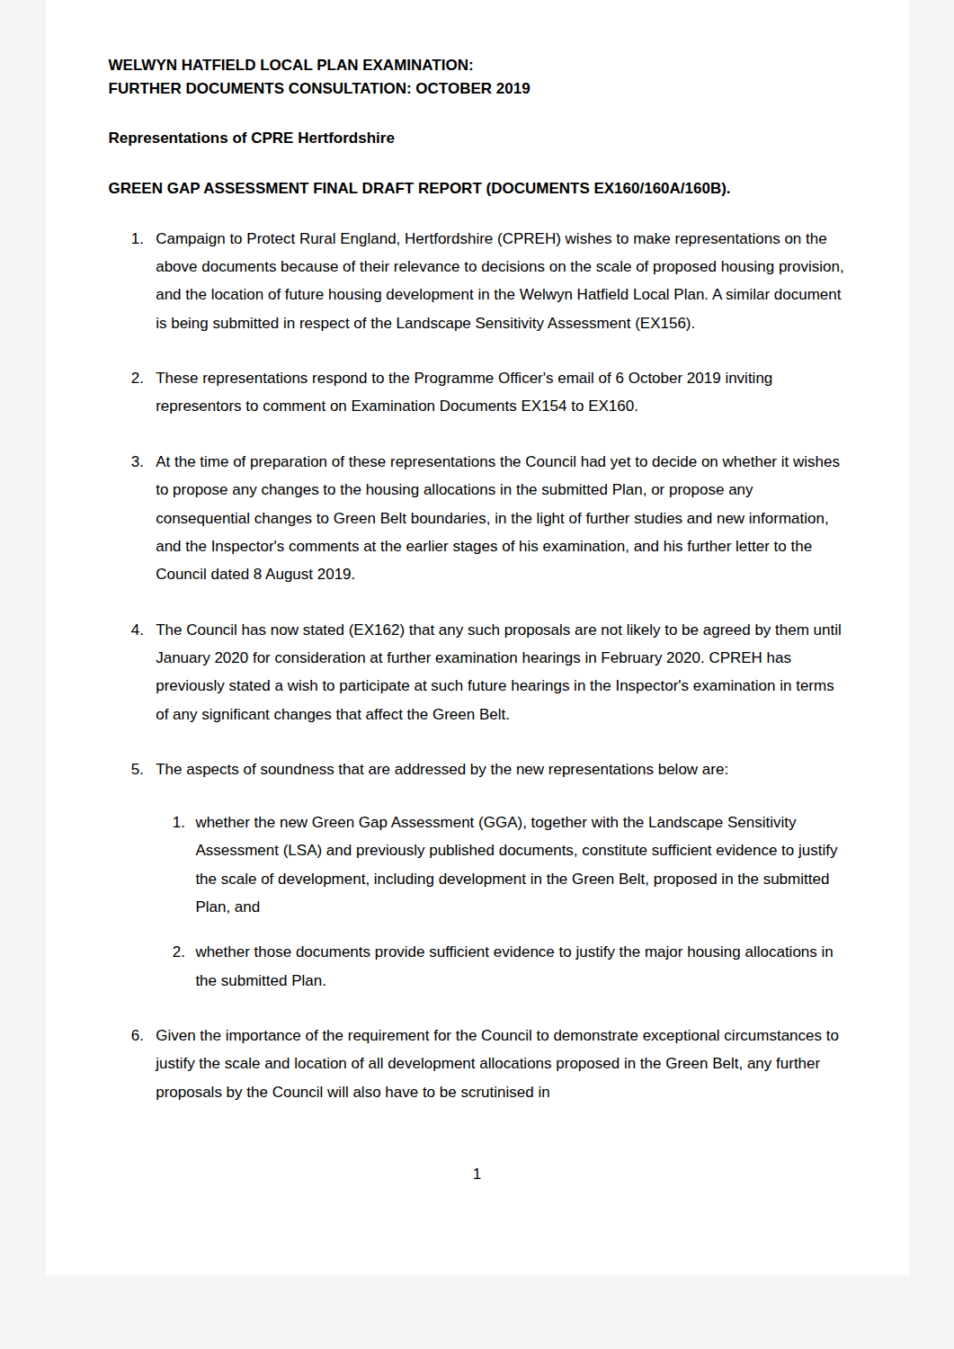WELWYN HATFIELD LOCAL PLAN EXAMINATION:
FURTHER DOCUMENTS CONSULTATION: OCTOBER 2019
Representations of CPRE Hertfordshire
GREEN GAP ASSESSMENT FINAL DRAFT REPORT (DOCUMENTS EX160/160A/160B).
Campaign to Protect Rural England, Hertfordshire (CPREH) wishes to make representations on the above documents because of their relevance to decisions on the scale of proposed housing provision, and the location of future housing development in the Welwyn Hatfield Local Plan. A similar document is being submitted in respect of the Landscape Sensitivity Assessment (EX156).
These representations respond to the Programme Officer's email of 6 October 2019 inviting representors to comment on Examination Documents EX154 to EX160.
At the time of preparation of these representations the Council had yet to decide on whether it wishes to propose any changes to the housing allocations in the submitted Plan, or propose any consequential changes to Green Belt boundaries, in the light of further studies and new information, and the Inspector's comments at the earlier stages of his examination, and his further letter to the Council dated 8 August 2019.
The Council has now stated (EX162) that any such proposals are not likely to be agreed by them until January 2020 for consideration at further examination hearings in February 2020. CPREH has previously stated a wish to participate at such future hearings in the Inspector's examination in terms of any significant changes that affect the Green Belt.
The aspects of soundness that are addressed by the new representations below are:
whether the new Green Gap Assessment (GGA), together with the Landscape Sensitivity Assessment (LSA) and previously published documents, constitute sufficient evidence to justify the scale of development, including development in the Green Belt, proposed in the submitted Plan, and
whether those documents provide sufficient evidence to justify the major housing allocations in the submitted Plan.
Given the importance of the requirement for the Council to demonstrate exceptional circumstances to justify the scale and location of all development allocations proposed in the Green Belt, any further proposals by the Council will also have to be scrutinised in
1